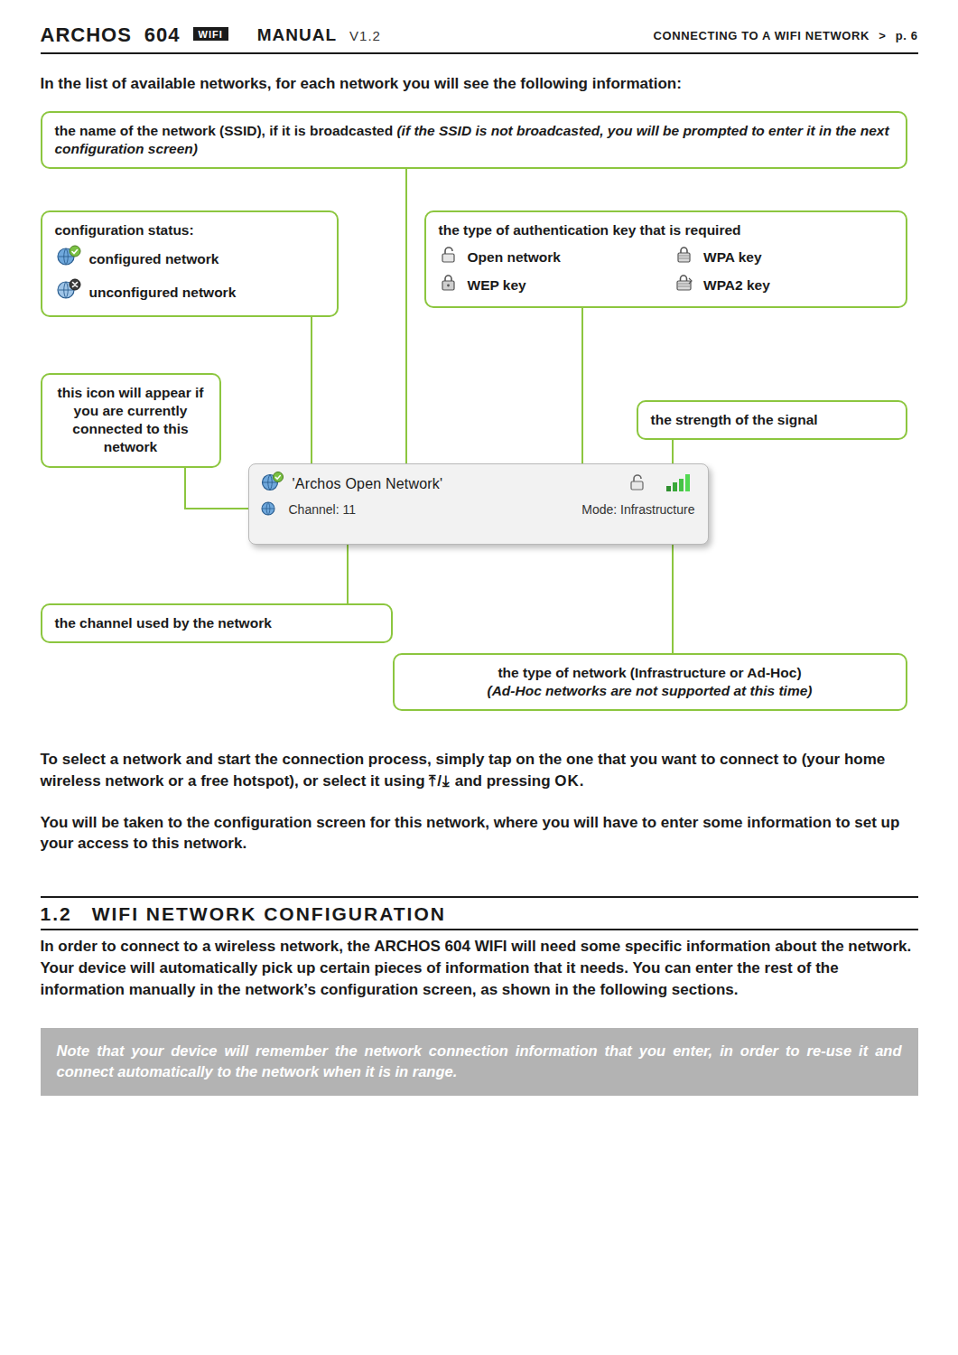ARCHOS 604 WIFI MANUAL V1.2 CONNECTING TO A WIFI NETWORK > p. 6
In the list of available networks, for each network you will see the following information:
the name of the network (SSID), if it is broadcasted (if the SSID is not broadcasted, you will be prompted to enter it in the next configuration screen)
configuration status:
configured network
unconfigured network
the type of authentication key that is required
Open network
WPA key
WEP key
WPA2 key
this icon will appear if you are currently connected to this network
the strength of the signal
the channel used by the network
the type of network (Infrastructure or Ad-Hoc)
(Ad-Hoc networks are not supported at this time)
'Archos Open Network'
Channel: 11 Mode: Infrastructure
To select a network and start the connection process, simply tap on the one that you want to connect to (your home wireless network or a free hotspot), or select it using ⤒/⤓ and pressing OK.
You will be taken to the configuration screen for this network, where you will have to enter some information to set up your access to this network.
1.2 WiFi Network Configuration
In order to connect to a wireless network, the ARCHOS 604 WIFI will need some specific information about the network. Your device will automatically pick up certain pieces of information that it needs. You can enter the rest of the information manually in the network’s configuration screen, as shown in the following sections.
Note that your device will remember the network connection information that you enter, in order to re-use it and connect automatically to the network when it is in range.